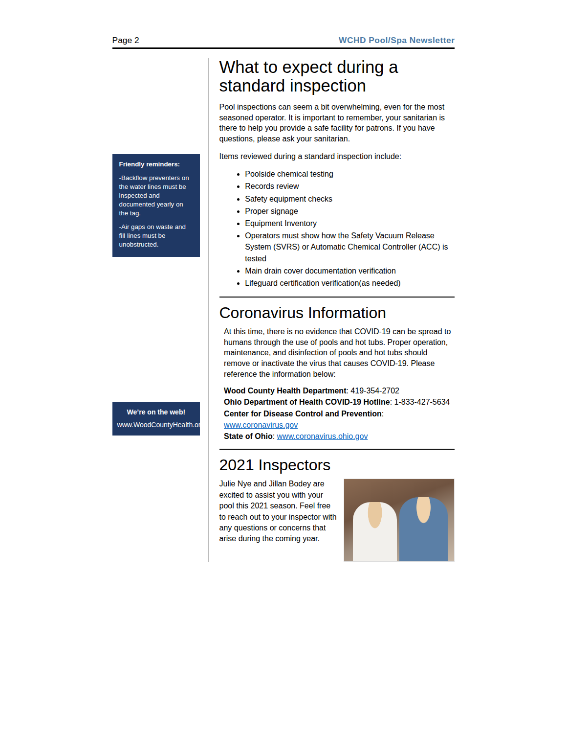Page 2
WCHD Pool/Spa Newsletter
Friendly reminders:
-Backflow preventers on the water lines must be inspected and documented yearly on the tag.
-Air gaps on waste and fill lines must be unobstructed.
We’re on the web!
www.WoodCountyHealth.org
What to expect during a standard inspection
Pool inspections can seem a bit overwhelming, even for the most seasoned operator. It is important to remember, your sanitarian is there to help you provide a safe facility for patrons. If you have questions, please ask your sanitarian.
Items reviewed during a standard inspection include:
Poolside chemical testing
Records review
Safety equipment checks
Proper signage
Equipment Inventory
Operators must show how the Safety Vacuum Release System (SVRS) or Automatic Chemical Controller (ACC) is tested
Main drain cover documentation verification
Lifeguard certification verification(as needed)
Coronavirus Information
At this time, there is no evidence that COVID-19 can be spread to humans through the use of pools and hot tubs. Proper operation, maintenance, and disinfection of pools and hot tubs should remove or inactivate the virus that causes COVID-19. Please reference the information below:
Wood County Health Department: 419-354-2702
Ohio Department of Health COVID-19 Hotline: 1-833-427-5634
Center for Disease Control and Prevention: www.coronavirus.gov
State of Ohio: www.coronavirus.ohio.gov
2021 Inspectors
Julie Nye and Jillan Bodey are excited to assist you with your pool this 2021 season. Feel free to reach out to your inspector with any questions or concerns that arise during the coming year.